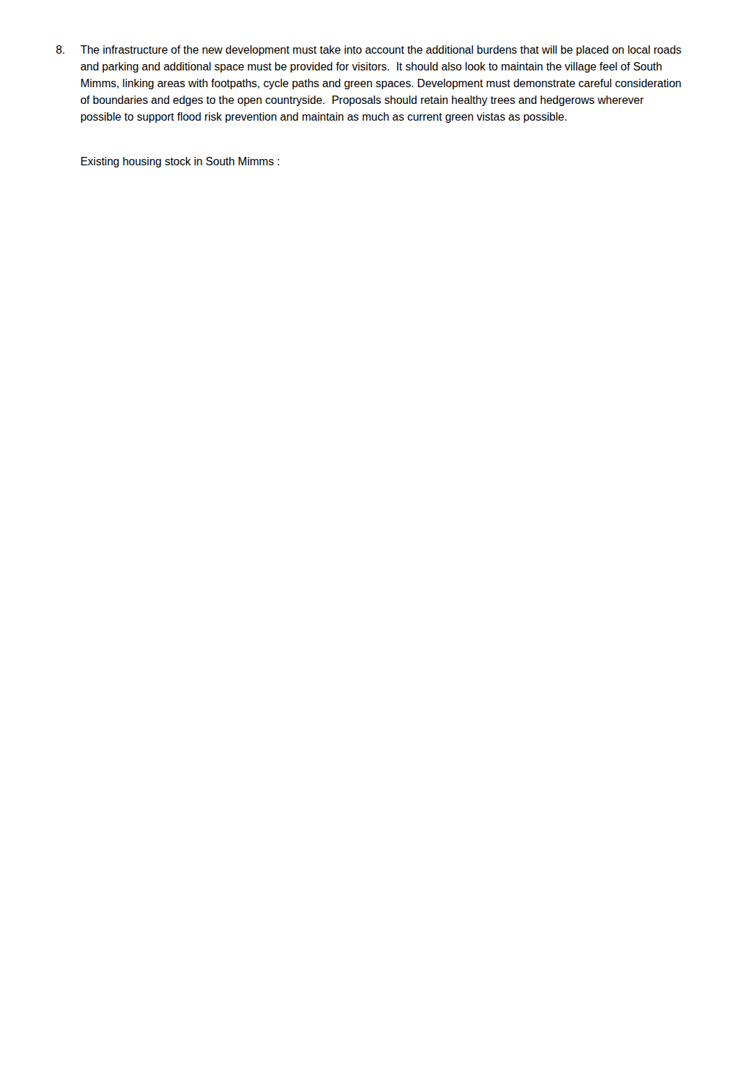8. The infrastructure of the new development must take into account the additional burdens that will be placed on local roads and parking and additional space must be provided for visitors. It should also look to maintain the village feel of South Mimms, linking areas with footpaths, cycle paths and green spaces. Development must demonstrate careful consideration of boundaries and edges to the open countryside. Proposals should retain healthy trees and hedgerows wherever possible to support flood risk prevention and maintain as much as current green vistas as possible.
Existing housing stock in South Mimms :